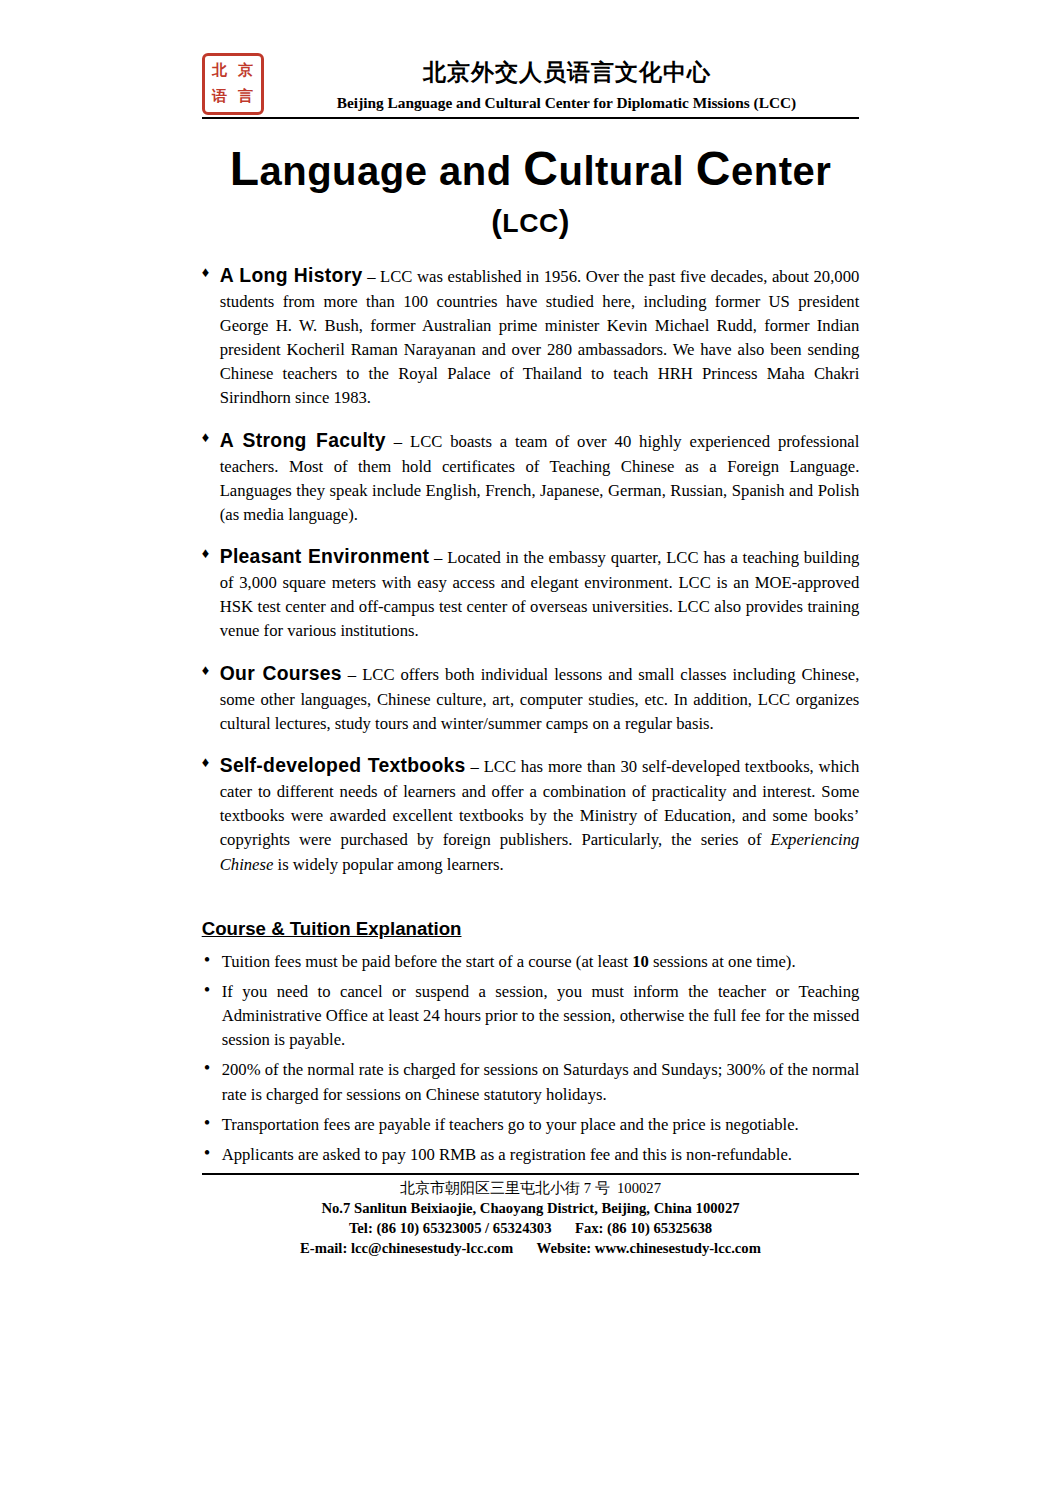北京语言
北京外交人员语言文化中心
Beijing Language and Cultural Center for Diplomatic Missions (LCC)
Language and Cultural Center (LCC)
A Long History – LCC was established in 1956. Over the past five decades, about 20,000 students from more than 100 countries have studied here, including former US president George H. W. Bush, former Australian prime minister Kevin Michael Rudd, former Indian president Kocheril Raman Narayanan and over 280 ambassadors. We have also been sending Chinese teachers to the Royal Palace of Thailand to teach HRH Princess Maha Chakri Sirindhorn since 1983.
A Strong Faculty – LCC boasts a team of over 40 highly experienced professional teachers. Most of them hold certificates of Teaching Chinese as a Foreign Language. Languages they speak include English, French, Japanese, German, Russian, Spanish and Polish (as media language).
Pleasant Environment – Located in the embassy quarter, LCC has a teaching building of 3,000 square meters with easy access and elegant environment. LCC is an MOE-approved HSK test center and off-campus test center of overseas universities. LCC also provides training venue for various institutions.
Our Courses – LCC offers both individual lessons and small classes including Chinese, some other languages, Chinese culture, art, computer studies, etc. In addition, LCC organizes cultural lectures, study tours and winter/summer camps on a regular basis.
Self-developed Textbooks – LCC has more than 30 self-developed textbooks, which cater to different needs of learners and offer a combination of practicality and interest. Some textbooks were awarded excellent textbooks by the Ministry of Education, and some books’ copyrights were purchased by foreign publishers. Particularly, the series of Experiencing Chinese is widely popular among learners.
Course & Tuition Explanation
Tuition fees must be paid before the start of a course (at least 10 sessions at one time).
If you need to cancel or suspend a session, you must inform the teacher or Teaching Administrative Office at least 24 hours prior to the session, otherwise the full fee for the missed session is payable.
200% of the normal rate is charged for sessions on Saturdays and Sundays; 300% of the normal rate is charged for sessions on Chinese statutory holidays.
Transportation fees are payable if teachers go to your place and the price is negotiable.
Applicants are asked to pay 100 RMB as a registration fee and this is non-refundable.
北京市朝阳区三里屯北小街 7 号 100027
No.7 Sanlitun Beixiaojie, Chaoyang District, Beijing, China 100027
Tel: (86 10) 65323005 / 65324303 Fax: (86 10) 65325638
E-mail: lcc@chinesestudy-lcc.com Website: www.chinesestudy-lcc.com